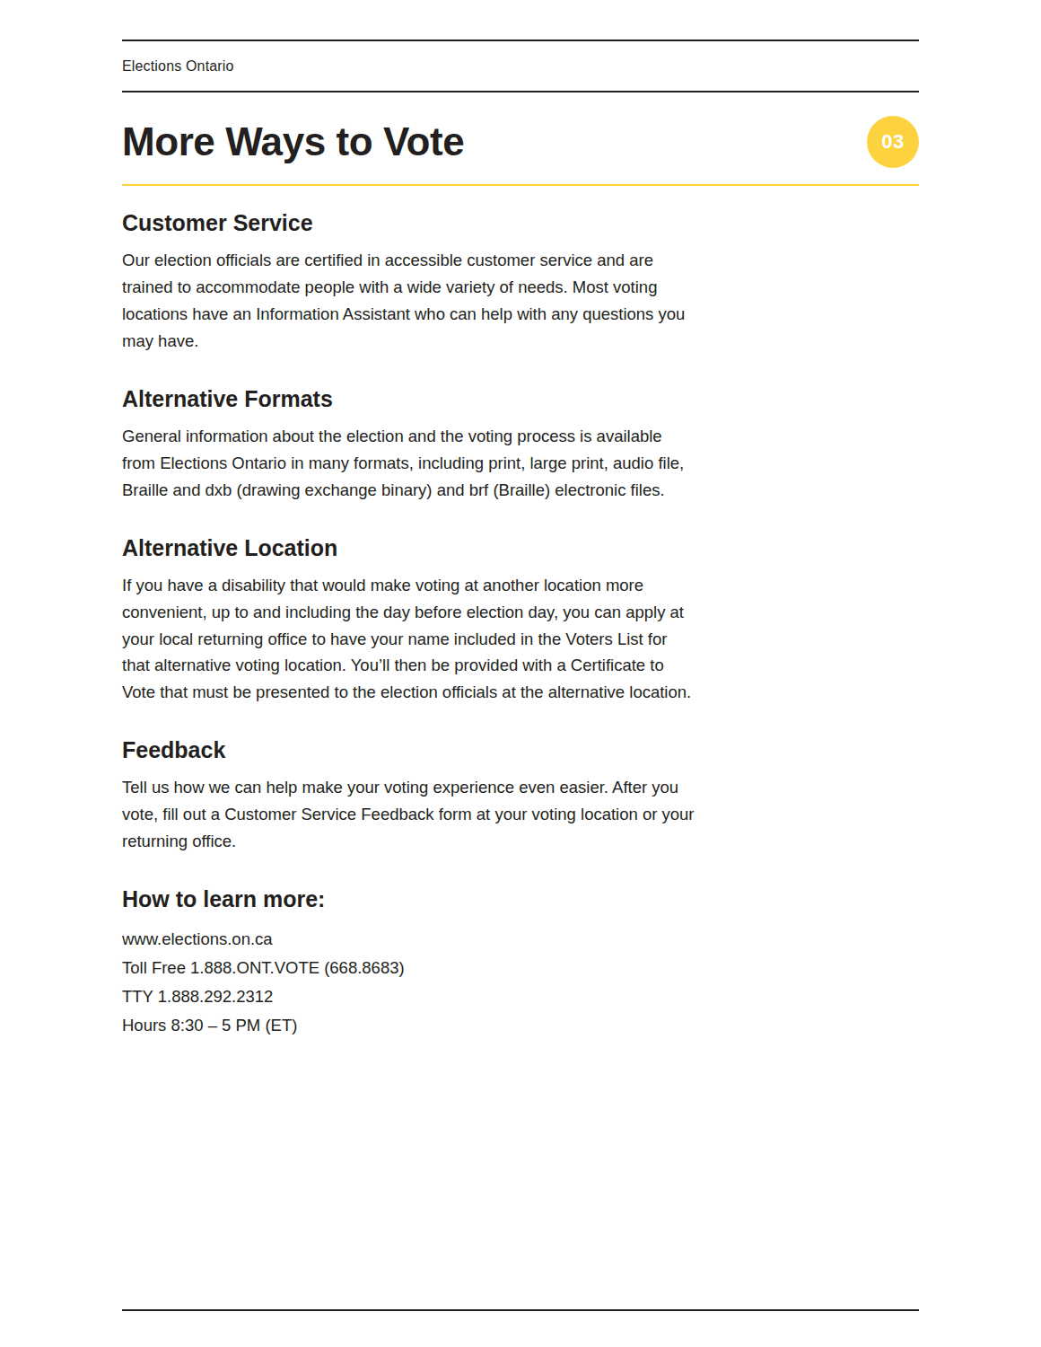Elections Ontario
More Ways to Vote
03
Customer Service
Our election officials are certified in accessible customer service and are trained to accommodate people with a wide variety of needs. Most voting locations have an Information Assistant who can help with any questions you may have.
Alternative Formats
General information about the election and the voting process is available from Elections Ontario in many formats, including print, large print, audio file, Braille and dxb (drawing exchange binary) and brf (Braille) electronic files.
Alternative Location
If you have a disability that would make voting at another location more convenient, up to and including the day before election day, you can apply at your local returning office to have your name included in the Voters List for that alternative voting location. You’ll then be provided with a Certificate to Vote that must be presented to the election officials at the alternative location.
Feedback
Tell us how we can help make your voting experience even easier. After you vote, fill out a Customer Service Feedback form at your voting location or your returning office.
How to learn more:
www.elections.on.ca
Toll Free 1.888.ONT.VOTE (668.8683)
TTY 1.888.292.2312
Hours 8:30 – 5 PM (ET)